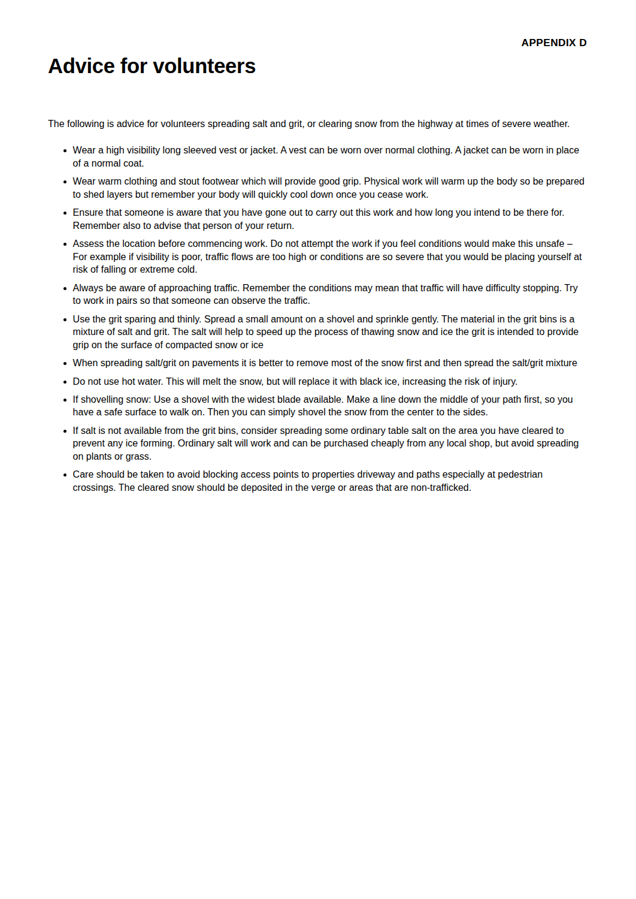APPENDIX D
Advice for volunteers
The following is advice for volunteers spreading salt and grit, or clearing snow from the highway at times of severe weather.
Wear a high visibility long sleeved vest or jacket. A vest can be worn over normal clothing. A jacket can be worn in place of a normal coat.
Wear warm clothing and stout footwear which will provide good grip. Physical work will warm up the body so be prepared to shed layers but remember your body will quickly cool down once you cease work.
Ensure that someone is aware that you have gone out to carry out this work and how long you intend to be there for. Remember also to advise that person of your return.
Assess the location before commencing work. Do not attempt the work if you feel conditions would make this unsafe – For example if visibility is poor, traffic flows are too high or conditions are so severe that you would be placing yourself at risk of falling or extreme cold.
Always be aware of approaching traffic. Remember the conditions may mean that traffic will have difficulty stopping. Try to work in pairs so that someone can observe the traffic.
Use the grit sparing and thinly. Spread a small amount on a shovel and sprinkle gently. The material in the grit bins is a mixture of salt and grit. The salt will help to speed up the process of thawing snow and ice the grit is intended to provide grip on the surface of compacted snow or ice
When spreading salt/grit on pavements it is better to remove most of the snow first and then spread the salt/grit mixture
Do not use hot water. This will melt the snow, but will replace it with black ice, increasing the risk of injury.
If shovelling snow: Use a shovel with the widest blade available. Make a line down the middle of your path first, so you have a safe surface to walk on. Then you can simply shovel the snow from the center to the sides.
If salt is not available from the grit bins, consider spreading some ordinary table salt on the area you have cleared to prevent any ice forming. Ordinary salt will work and can be purchased cheaply from any local shop, but avoid spreading on plants or grass.
Care should be taken to avoid blocking access points to properties driveway and paths especially at pedestrian crossings. The cleared snow should be deposited in the verge or areas that are non-trafficked.